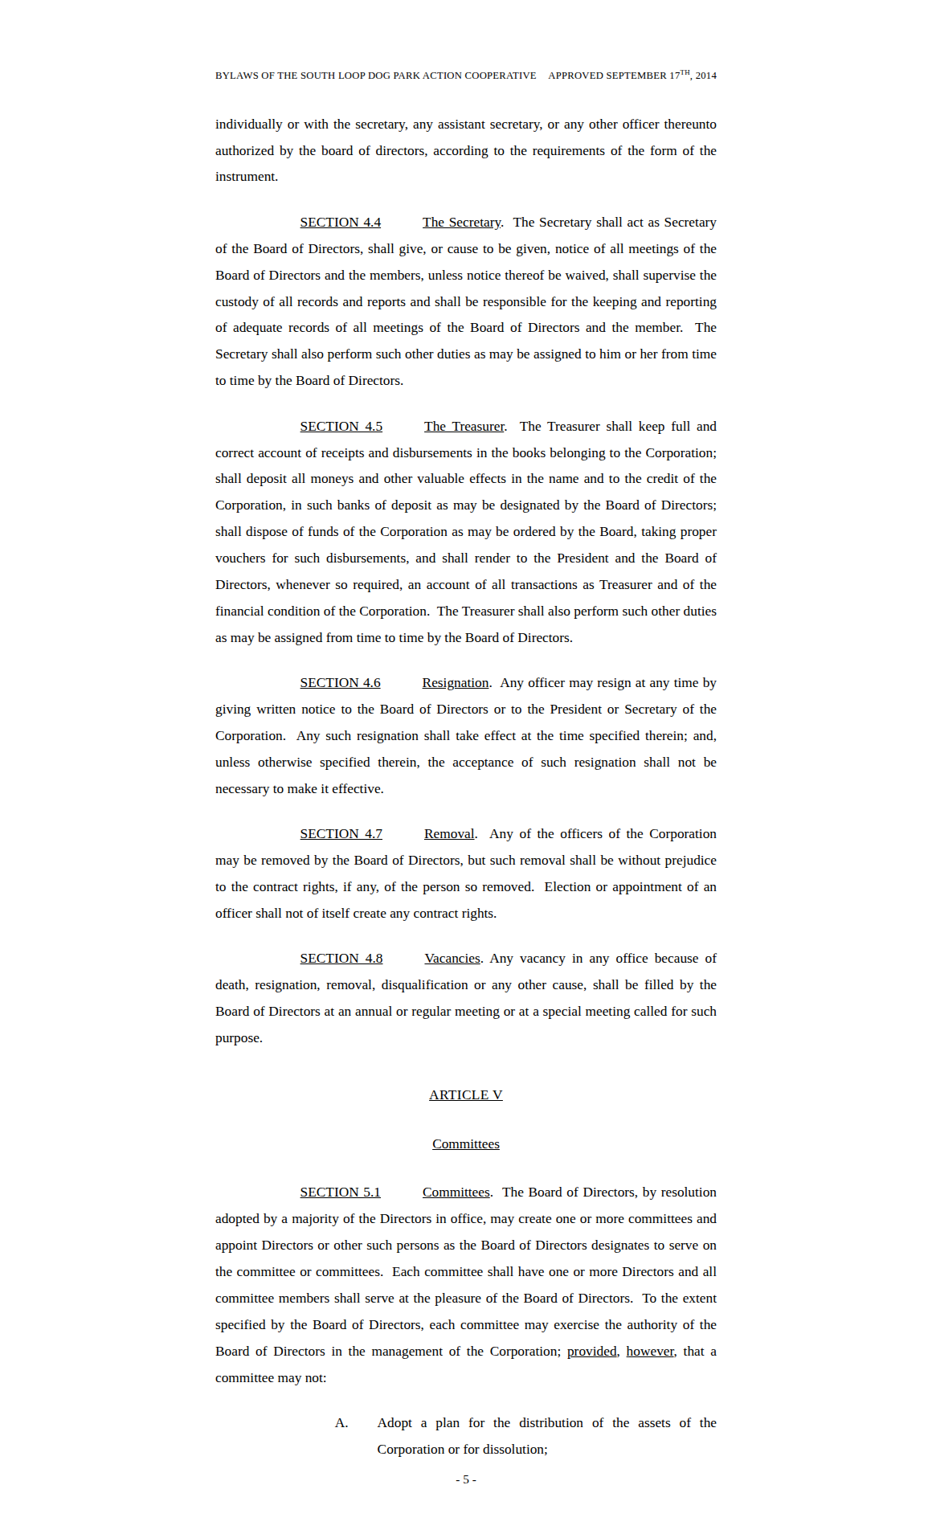Bylaws of the South Loop Dog Park Action Cooperative Approved September 17th, 2014
individually or with the secretary, any assistant secretary, or any other officer thereunto authorized by the board of directors, according to the requirements of the form of the instrument.
SECTION 4.4   The Secretary. The Secretary shall act as Secretary of the Board of Directors, shall give, or cause to be given, notice of all meetings of the Board of Directors and the members, unless notice thereof be waived, shall supervise the custody of all records and reports and shall be responsible for the keeping and reporting of adequate records of all meetings of the Board of Directors and the member. The Secretary shall also perform such other duties as may be assigned to him or her from time to time by the Board of Directors.
SECTION 4.5   The Treasurer. The Treasurer shall keep full and correct account of receipts and disbursements in the books belonging to the Corporation; shall deposit all moneys and other valuable effects in the name and to the credit of the Corporation, in such banks of deposit as may be designated by the Board of Directors; shall dispose of funds of the Corporation as may be ordered by the Board, taking proper vouchers for such disbursements, and shall render to the President and the Board of Directors, whenever so required, an account of all transactions as Treasurer and of the financial condition of the Corporation. The Treasurer shall also perform such other duties as may be assigned from time to time by the Board of Directors.
SECTION 4.6   Resignation. Any officer may resign at any time by giving written notice to the Board of Directors or to the President or Secretary of the Corporation. Any such resignation shall take effect at the time specified therein; and, unless otherwise specified therein, the acceptance of such resignation shall not be necessary to make it effective.
SECTION 4.7   Removal. Any of the officers of the Corporation may be removed by the Board of Directors, but such removal shall be without prejudice to the contract rights, if any, of the person so removed. Election or appointment of an officer shall not of itself create any contract rights.
SECTION 4.8   Vacancies. Any vacancy in any office because of death, resignation, removal, disqualification or any other cause, shall be filled by the Board of Directors at an annual or regular meeting or at a special meeting called for such purpose.
ARTICLE V
Committees
SECTION 5.1   Committees. The Board of Directors, by resolution adopted by a majority of the Directors in office, may create one or more committees and appoint Directors or other such persons as the Board of Directors designates to serve on the committee or committees. Each committee shall have one or more Directors and all committee members shall serve at the pleasure of the Board of Directors. To the extent specified by the Board of Directors, each committee may exercise the authority of the Board of Directors in the management of the Corporation; provided, however, that a committee may not:
A. Adopt a plan for the distribution of the assets of the Corporation or for dissolution;
- 5 -